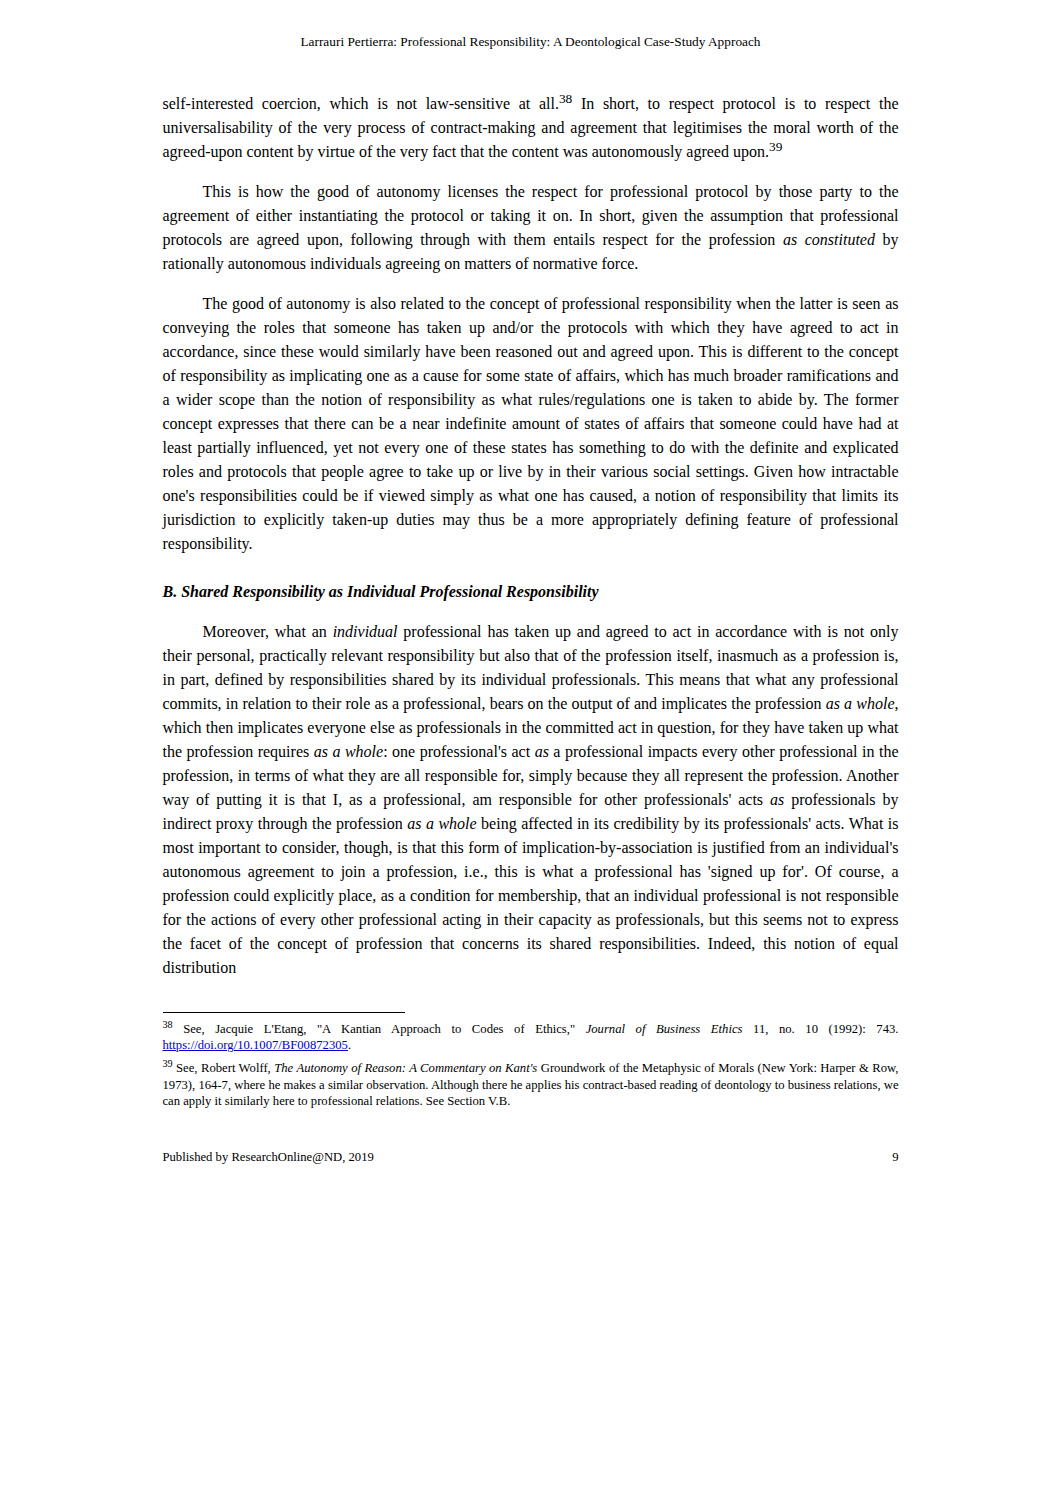Larrauri Pertierra: Professional Responsibility: A Deontological Case-Study Approach
self-interested coercion, which is not law-sensitive at all.38 In short, to respect protocol is to respect the universalisability of the very process of contract-making and agreement that legitimises the moral worth of the agreed-upon content by virtue of the very fact that the content was autonomously agreed upon.39
This is how the good of autonomy licenses the respect for professional protocol by those party to the agreement of either instantiating the protocol or taking it on. In short, given the assumption that professional protocols are agreed upon, following through with them entails respect for the profession as constituted by rationally autonomous individuals agreeing on matters of normative force.
The good of autonomy is also related to the concept of professional responsibility when the latter is seen as conveying the roles that someone has taken up and/or the protocols with which they have agreed to act in accordance, since these would similarly have been reasoned out and agreed upon. This is different to the concept of responsibility as implicating one as a cause for some state of affairs, which has much broader ramifications and a wider scope than the notion of responsibility as what rules/regulations one is taken to abide by. The former concept expresses that there can be a near indefinite amount of states of affairs that someone could have had at least partially influenced, yet not every one of these states has something to do with the definite and explicated roles and protocols that people agree to take up or live by in their various social settings. Given how intractable one's responsibilities could be if viewed simply as what one has caused, a notion of responsibility that limits its jurisdiction to explicitly taken-up duties may thus be a more appropriately defining feature of professional responsibility.
B. Shared Responsibility as Individual Professional Responsibility
Moreover, what an individual professional has taken up and agreed to act in accordance with is not only their personal, practically relevant responsibility but also that of the profession itself, inasmuch as a profession is, in part, defined by responsibilities shared by its individual professionals. This means that what any professional commits, in relation to their role as a professional, bears on the output of and implicates the profession as a whole, which then implicates everyone else as professionals in the committed act in question, for they have taken up what the profession requires as a whole: one professional's act as a professional impacts every other professional in the profession, in terms of what they are all responsible for, simply because they all represent the profession. Another way of putting it is that I, as a professional, am responsible for other professionals' acts as professionals by indirect proxy through the profession as a whole being affected in its credibility by its professionals' acts. What is most important to consider, though, is that this form of implication-by-association is justified from an individual's autonomous agreement to join a profession, i.e., this is what a professional has 'signed up for'. Of course, a profession could explicitly place, as a condition for membership, that an individual professional is not responsible for the actions of every other professional acting in their capacity as professionals, but this seems not to express the facet of the concept of profession that concerns its shared responsibilities. Indeed, this notion of equal distribution
38 See, Jacquie L'Etang, "A Kantian Approach to Codes of Ethics," Journal of Business Ethics 11, no. 10 (1992): 743. https://doi.org/10.1007/BF00872305.
39 See, Robert Wolff, The Autonomy of Reason: A Commentary on Kant's Groundwork of the Metaphysic of Morals (New York: Harper & Row, 1973), 164-7, where he makes a similar observation. Although there he applies his contract-based reading of deontology to business relations, we can apply it similarly here to professional relations. See Section V.B.
Published by ResearchOnline@ND, 2019 9